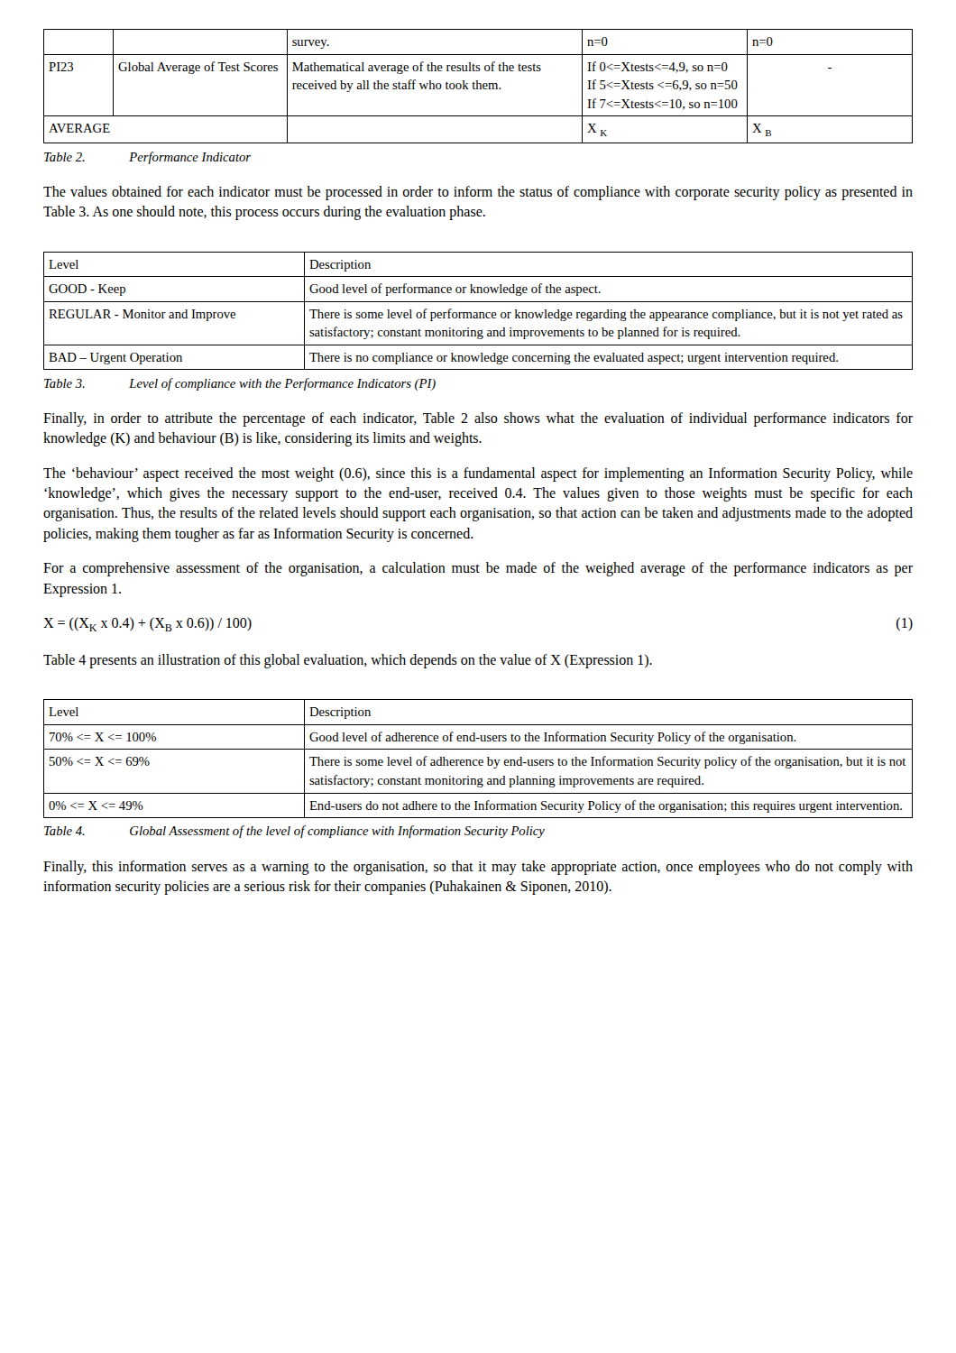| | | survey. | n=0 | n=0 |
| PI23 | Global Average of Test Scores | Mathematical average of the results of the tests received by all the staff who took them. | If 0<=Xtests<=4,9, so n=0 If 5<=Xtests <=6,9, so n=50 If 7<=Xtests<=10, so n=100 | - |
| AVERAGE | | X K | X B |
Table 2. Performance Indicator
The values obtained for each indicator must be processed in order to inform the status of compliance with corporate security policy as presented in Table 3. As one should note, this process occurs during the evaluation phase.
| Level | Description |
| GOOD - Keep | Good level of performance or knowledge of the aspect. |
| REGULAR - Monitor and Improve | There is some level of performance or knowledge regarding the appearance compliance, but it is not yet rated as satisfactory; constant monitoring and improvements to be planned for is required. |
| BAD – Urgent Operation | There is no compliance or knowledge concerning the evaluated aspect; urgent intervention required. |
Table 3. Level of compliance with the Performance Indicators (PI)
Finally, in order to attribute the percentage of each indicator, Table 2 also shows what the evaluation of individual performance indicators for knowledge (K) and behaviour (B) is like, considering its limits and weights.
The ‘behaviour’ aspect received the most weight (0.6), since this is a fundamental aspect for implementing an Information Security Policy, while ‘knowledge’, which gives the necessary support to the end-user, received 0.4. The values given to those weights must be specific for each organisation. Thus, the results of the related levels should support each organisation, so that action can be taken and adjustments made to the adopted policies, making them tougher as far as Information Security is concerned.
For a comprehensive assessment of the organisation, a calculation must be made of the weighed average of the performance indicators as per Expression 1.
(1) X = ((XK x 0.4) + (XB x 0.6)) / 100)
Table 4 presents an illustration of this global evaluation, which depends on the value of X (Expression 1).
| Level | Description |
| 70% <= X <= 100% | Good level of adherence of end-users to the Information Security Policy of the organisation. |
| 50% <= X <= 69% | There is some level of adherence by end-users to the Information Security policy of the organisation, but it is not satisfactory; constant monitoring and planning improvements are required. |
| 0% <= X <= 49% | End-users do not adhere to the Information Security Policy of the organisation; this requires urgent intervention. |
Table 4. Global Assessment of the level of compliance with Information Security Policy
Finally, this information serves as a warning to the organisation, so that it may take appropriate action, once employees who do not comply with information security policies are a serious risk for their companies (Puhakainen & Siponen, 2010).